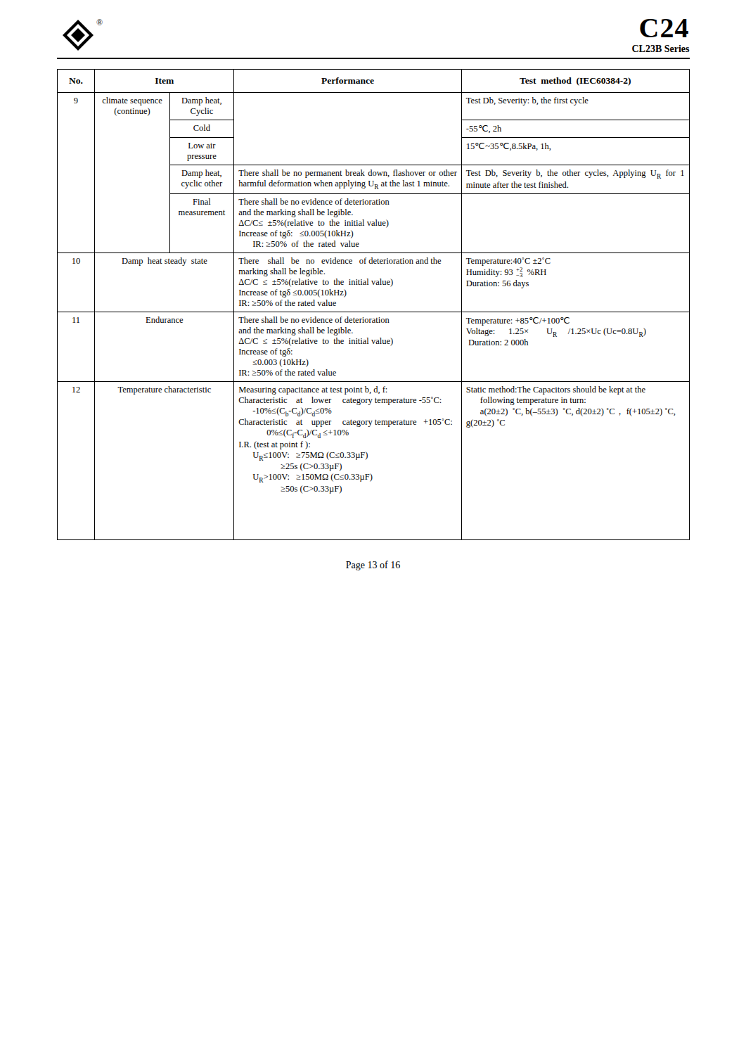®
C24
CL23B Series
| No. | Item | Performance | Test method (IEC60384-2) |
| --- | --- | --- | --- |
| 9 | climate sequence (continue) | Damp heat, Cyclic | | Test Db, Severity: b, the first cycle |
| Cold | -55℃, 2h |
| Low air pressure | 15℃~35℃,8.5kPa, 1h, |
| Damp heat, cyclic other | There shall be no permanent break down, flashover or other harmful deformation when applying U R at the last 1 minute. | Test Db, Severity b, the other cycles, Applying U R for 1 minute after the test finished. |
| Final measurement | There shall be no evidence of deterioration and the marking shall be legible. ΔC/C≤ ±5%(relative to the initial value) Increase of tgδ: ≤0.005(10kHz) IR: ≥50% of the rated value | |
| 10 | Damp heat steady state | There shall be no evidence of deterioration and the marking shall be legible. ΔC/C ≤ ±5%(relative to the initial value) Increase of tgδ ≤0.005(10kHz) IR: ≥50% of the rated value | Temperature:40˚C ±2˚C Humidity: 93 +2 −3 %RH Duration: 56 days |
| 11 | Endurance | There shall be no evidence of deterioration and the marking shall be legible. ΔC/C ≤ ±5%(relative to the initial value) Increase of tgδ: ≤0.003 (10kHz) IR: ≥50% of the rated value | Temperature: +85℃/+100℃ Voltage: 1.25× U R /1.25×Uc (Uc=0.8U R ) Duration: 2 000h |
| 12 | Temperature characteristic | Measuring capacitance at test point b, d, f: Characteristic at lower category temperature -55˚C: -10%≤(C b -C d )/C d ≤0% Characteristic at upper category temperature +105˚C: 0%≤(C f -C d )/C d ≤+10% I.R. (test at point f ): U R ≤100V: ≥75MΩ (C≤0.33µF) ≥25s (C>0.33µF) U R >100V: ≥150MΩ (C≤0.33µF) ≥50s (C>0.33µF) | Static method:The Capacitors should be kept at the following temperature in turn: a(20±2) ˚C, b(–55±3) ˚C, d(20±2) ˚C， f(+105±2) ˚C, g(20±2) ˚C |
Page 13 of 16